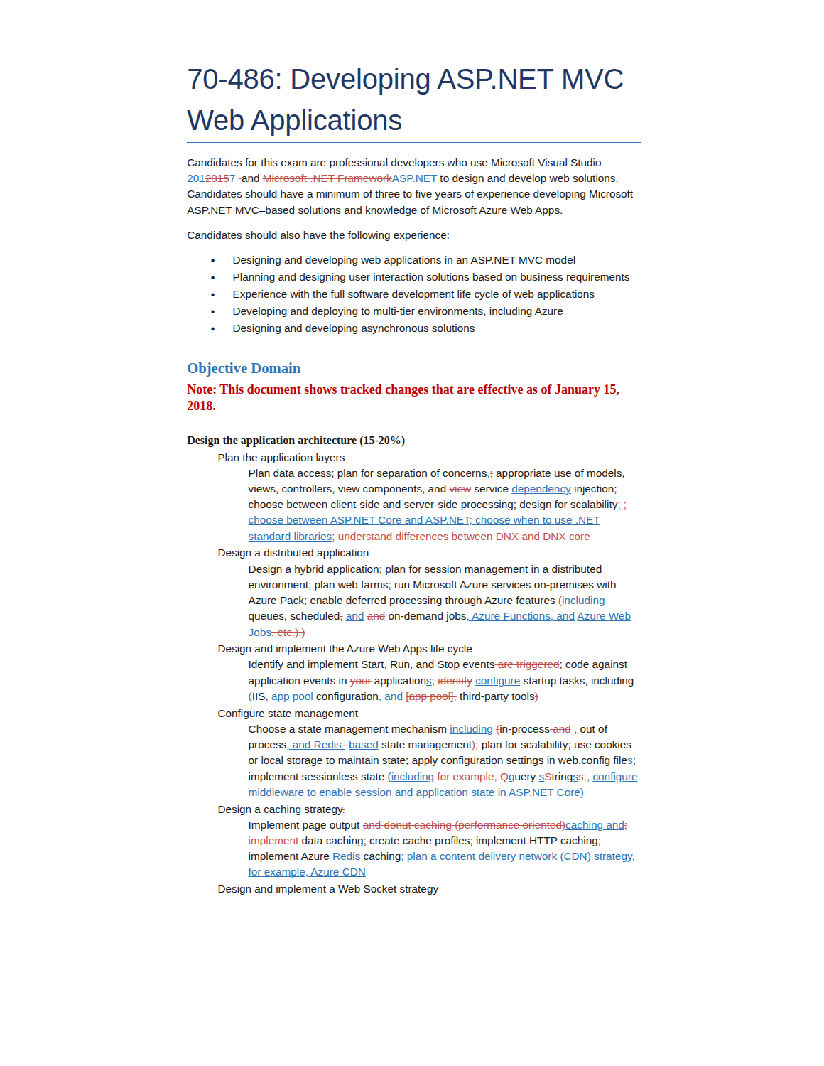70-486: Developing ASP.NET MVC Web Applications
Candidates for this exam are professional developers who use Microsoft Visual Studio 20120157 and Microsoft .NET Framework ASP.NET to design and develop web solutions. Candidates should have a minimum of three to five years of experience developing Microsoft ASP.NET MVC–based solutions and knowledge of Microsoft Azure Web Apps.
Candidates should also have the following experience:
Designing and developing web applications in an ASP.NET MVC model
Planning and designing user interaction solutions based on business requirements
Experience with the full software development life cycle of web applications
Developing and deploying to multi-tier environments, including Azure
Designing and developing asynchronous solutions
Objective Domain
Note: This document shows tracked changes that are effective as of January 15, 2018.
Design the application architecture (15-20%)
Plan the application layers
Plan data access; plan for separation of concerns,; appropriate use of models, views, controllers, view components, and view service dependency injection; choose between client-side and server-side processing; design for scalability; ; choose between ASP.NET Core and ASP.NET; choose when to use .NET standard libraries; understand differences between DNX and DNX core
Design a distributed application
Design a hybrid application; plan for session management in a distributed environment; plan web farms; run Microsoft Azure services on-premises with Azure Pack; enable deferred processing through Azure features (including queues, scheduled, and and on-demand jobs, Azure Functions, and Azure Web Jobs, etc.).)
Design and implement the Azure Web Apps life cycle
Identify and implement Start, Run, and Stop events are triggered; code against application events in your applications; identify configure startup tasks, including (IIS, app pool configuration, and [app pool], third-party tools)
Configure state management
Choose a state management mechanism including (in-process and , out of process, and Redis--based state management); plan for scalability; use cookies or local storage to maintain state; apply configuration settings in web.config files; implement sessionless state (including for example, Q query sStringss;, configure middleware to enable session and application state in ASP.NET Core)
Design a caching strategy.
Implement page output and donut caching (performance oriented) caching and; implement data caching; create cache profiles; implement HTTP caching; implement Azure Redis caching; plan a content delivery network (CDN) strategy, for example, Azure CDN
Design and implement a Web Socket strategy